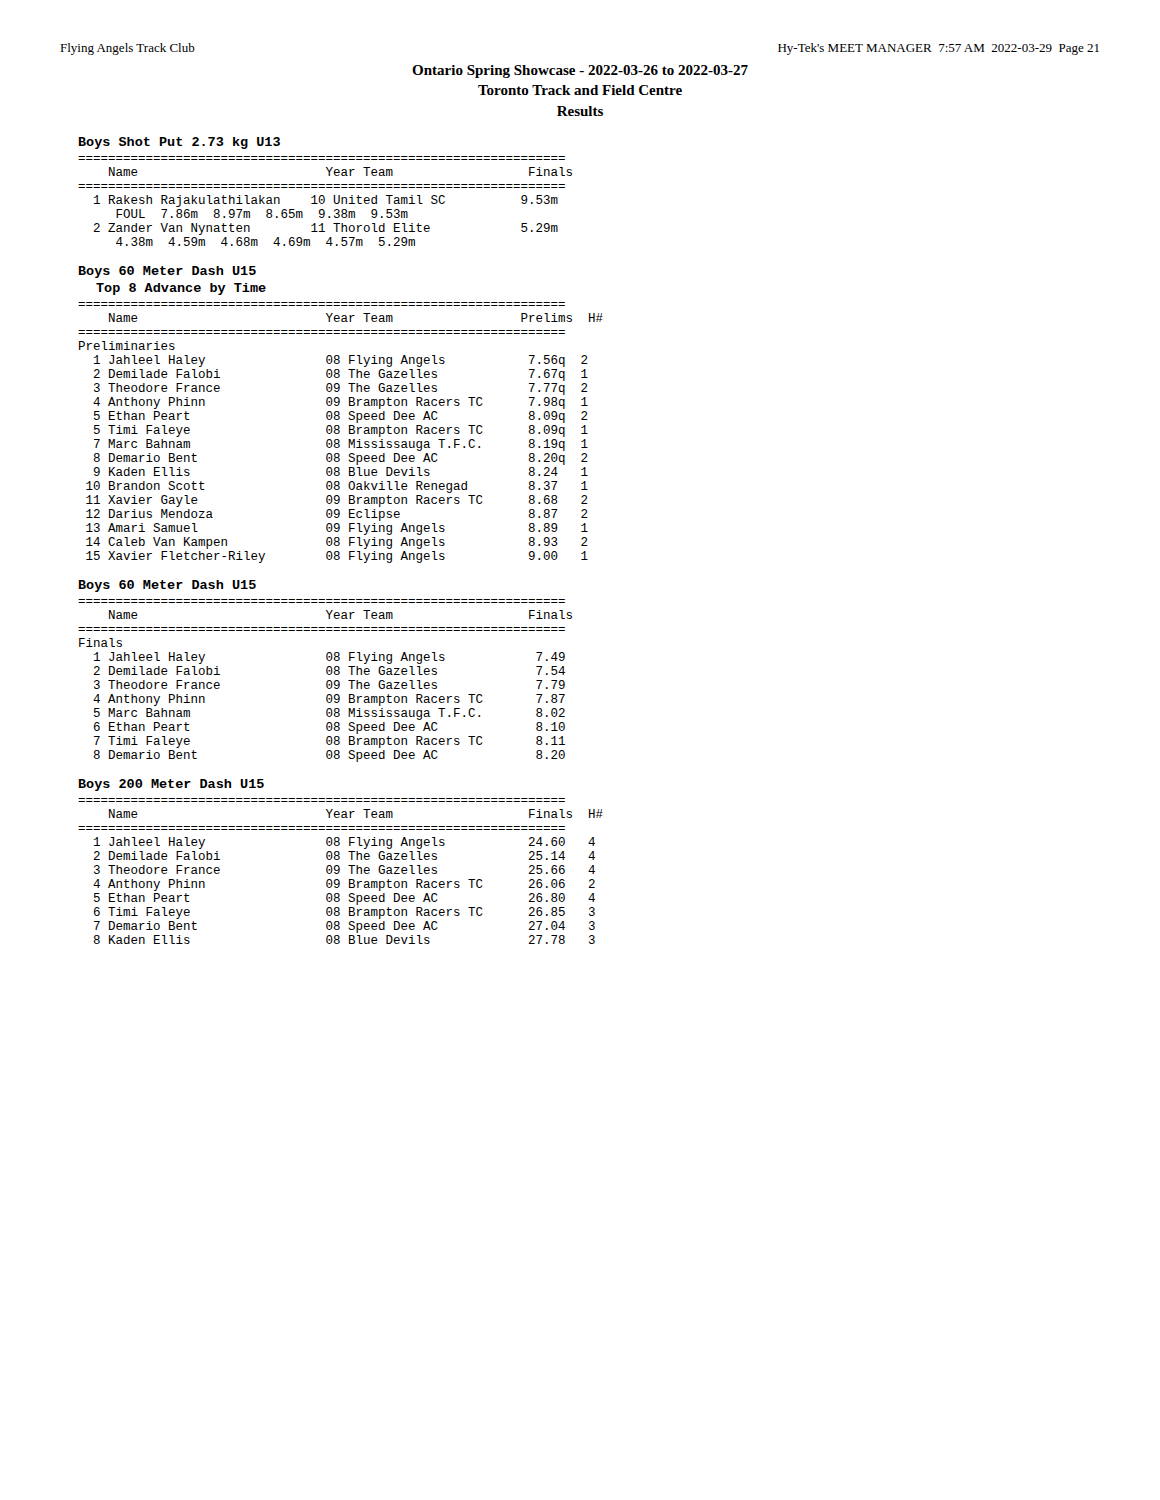Flying Angels Track Club Hy-Tek's MEET MANAGER 7:57 AM 2022-03-29 Page 21
Ontario Spring Showcase - 2022-03-26 to 2022-03-27 Toronto Track and Field Centre Results
Boys Shot Put 2.73 kg U13
=================================================================
    Name                         Year Team                  Finals
=================================================================
  1 Rakesh Rajakulathilakan    10 United Tamil SC          9.53m
     FOUL  7.86m  8.97m  8.65m  9.38m  9.53m
  2 Zander Van Nynatten        11 Thorold Elite            5.29m
     4.38m  4.59m  4.68m  4.69m  4.57m  5.29m
Boys 60 Meter Dash U15
Top 8 Advance by Time
=================================================================
    Name                         Year Team                 Prelims  H#
=================================================================
Preliminaries
  1 Jahleel Haley                08 Flying Angels           7.56q  2
  2 Demilade Falobi              08 The Gazelles            7.67q  1
  3 Theodore France              09 The Gazelles            7.77q  2
  4 Anthony Phinn                09 Brampton Racers TC      7.98q  1
  5 Ethan Peart                  08 Speed Dee AC            8.09q  2
  5 Timi Faleye                  08 Brampton Racers TC      8.09q  1
  7 Marc Bahnam                  08 Mississauga T.F.C.      8.19q  1
  8 Demario Bent                 08 Speed Dee AC            8.20q  2
  9 Kaden Ellis                  08 Blue Devils             8.24   1
 10 Brandon Scott                08 Oakville Renegad        8.37   1
 11 Xavier Gayle                 09 Brampton Racers TC      8.68   2
 12 Darius Mendoza               09 Eclipse                 8.87   2
 13 Amari Samuel                 09 Flying Angels           8.89   1
 14 Caleb Van Kampen             08 Flying Angels           8.93   2
 15 Xavier Fletcher-Riley        08 Flying Angels           9.00   1
Boys 60 Meter Dash U15
=================================================================
    Name                         Year Team                  Finals
=================================================================
Finals
  1 Jahleel Haley                08 Flying Angels            7.49
  2 Demilade Falobi              08 The Gazelles             7.54
  3 Theodore France              09 The Gazelles             7.79
  4 Anthony Phinn                09 Brampton Racers TC       7.87
  5 Marc Bahnam                  08 Mississauga T.F.C.       8.02
  6 Ethan Peart                  08 Speed Dee AC             8.10
  7 Timi Faleye                  08 Brampton Racers TC       8.11
  8 Demario Bent                 08 Speed Dee AC             8.20
Boys 200 Meter Dash U15
=================================================================
    Name                         Year Team                  Finals  H#
=================================================================
  1 Jahleel Haley                08 Flying Angels           24.60   4
  2 Demilade Falobi              08 The Gazelles            25.14   4
  3 Theodore France              09 The Gazelles            25.66   4
  4 Anthony Phinn                09 Brampton Racers TC      26.06   2
  5 Ethan Peart                  08 Speed Dee AC            26.80   4
  6 Timi Faleye                  08 Brampton Racers TC      26.85   3
  7 Demario Bent                 08 Speed Dee AC            27.04   3
  8 Kaden Ellis                  08 Blue Devils             27.78   3